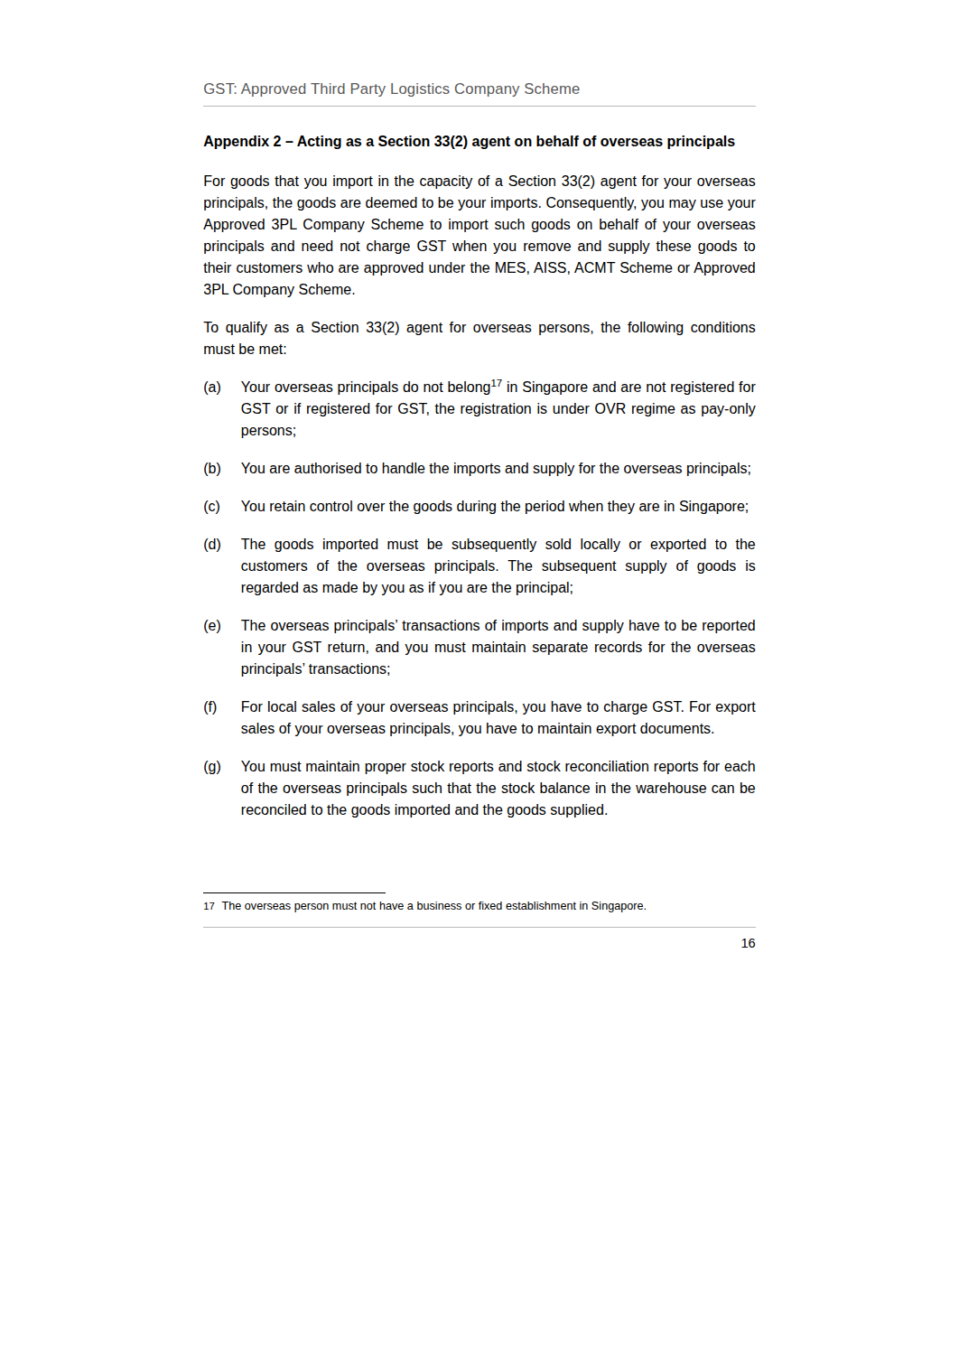GST: Approved Third Party Logistics Company Scheme
Appendix 2 – Acting as a Section 33(2) agent on behalf of overseas principals
For goods that you import in the capacity of a Section 33(2) agent for your overseas principals, the goods are deemed to be your imports. Consequently, you may use your Approved 3PL Company Scheme to import such goods on behalf of your overseas principals and need not charge GST when you remove and supply these goods to their customers who are approved under the MES, AISS, ACMT Scheme or Approved 3PL Company Scheme.
To qualify as a Section 33(2) agent for overseas persons, the following conditions must be met:
(a) Your overseas principals do not belong17 in Singapore and are not registered for GST or if registered for GST, the registration is under OVR regime as pay-only persons;
(b) You are authorised to handle the imports and supply for the overseas principals;
(c) You retain control over the goods during the period when they are in Singapore;
(d) The goods imported must be subsequently sold locally or exported to the customers of the overseas principals. The subsequent supply of goods is regarded as made by you as if you are the principal;
(e) The overseas principals’ transactions of imports and supply have to be reported in your GST return, and you must maintain separate records for the overseas principals’ transactions;
(f) For local sales of your overseas principals, you have to charge GST. For export sales of your overseas principals, you have to maintain export documents.
(g) You must maintain proper stock reports and stock reconciliation reports for each of the overseas principals such that the stock balance in the warehouse can be reconciled to the goods imported and the goods supplied.
17 The overseas person must not have a business or fixed establishment in Singapore.
16